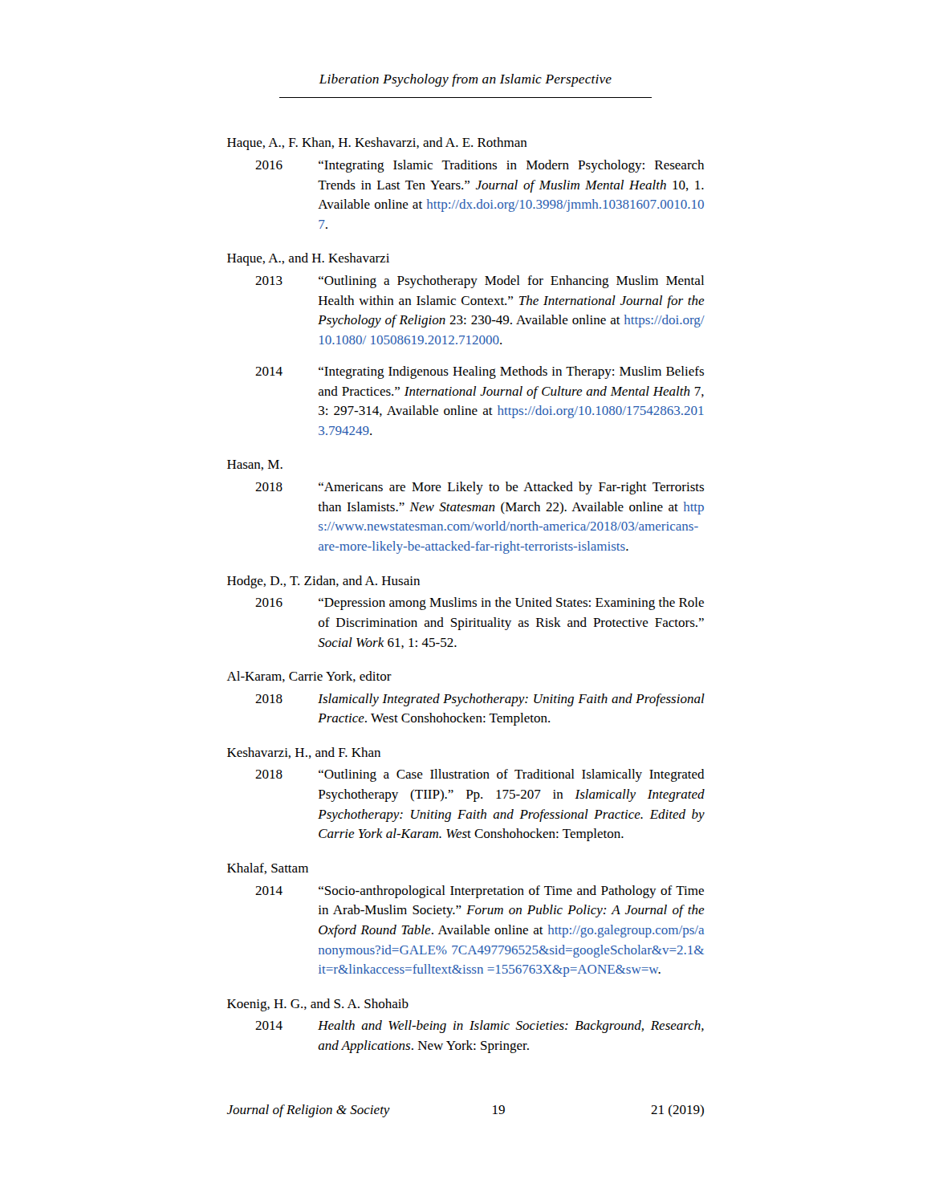Liberation Psychology from an Islamic Perspective
Haque, A., F. Khan, H. Keshavarzi, and A. E. Rothman
2016
“Integrating Islamic Traditions in Modern Psychology: Research Trends in Last Ten Years.” Journal of Muslim Mental Health 10, 1. Available online at http://dx.doi.org/10.3998/jmmh.10381607.0010.107.
Haque, A., and H. Keshavarzi
2013
“Outlining a Psychotherapy Model for Enhancing Muslim Mental Health within an Islamic Context.” The International Journal for the Psychology of Religion 23: 230-49. Available online at https://doi.org/10.1080/ 10508619.2012.712000.
2014
“Integrating Indigenous Healing Methods in Therapy: Muslim Beliefs and Practices.” International Journal of Culture and Mental Health 7, 3: 297-314, Available online at https://doi.org/10.1080/17542863.2013.794249.
Hasan, M.
2018
“Americans are More Likely to be Attacked by Far-right Terrorists than Islamists.” New Statesman (March 22). Available online at https://www.newstatesman.com/world/north-america/2018/03/americans-are-more-likely-be-attacked-far-right-terrorists-islamists.
Hodge, D., T. Zidan, and A. Husain
2016
“Depression among Muslims in the United States: Examining the Role of Discrimination and Spirituality as Risk and Protective Factors.” Social Work 61, 1: 45-52.
Al-Karam, Carrie York, editor
2018
Islamically Integrated Psychotherapy: Uniting Faith and Professional Practice. West Conshohocken: Templeton.
Keshavarzi, H., and F. Khan
2018
“Outlining a Case Illustration of Traditional Islamically Integrated Psychotherapy (TIIP).” Pp. 175-207 in Islamically Integrated Psychotherapy: Uniting Faith and Professional Practice. Edited by Carrie York al-Karam. West Conshohocken: Templeton.
Khalaf, Sattam
2014
“Socio-anthropological Interpretation of Time and Pathology of Time in Arab-Muslim Society.” Forum on Public Policy: A Journal of the Oxford Round Table. Available online at http://go.galegroup.com/ps/anonymous?id=GALE% 7CA497796525&sid=googleScholar&v=2.1&it=r&linkaccess=fulltext&issn =1556763X&p=AONE&sw=w.
Koenig, H. G., and S. A. Shohaib
2014
Health and Well-being in Islamic Societies: Background, Research, and Applications. New York: Springer.
Journal of Religion & Society
19
21 (2019)